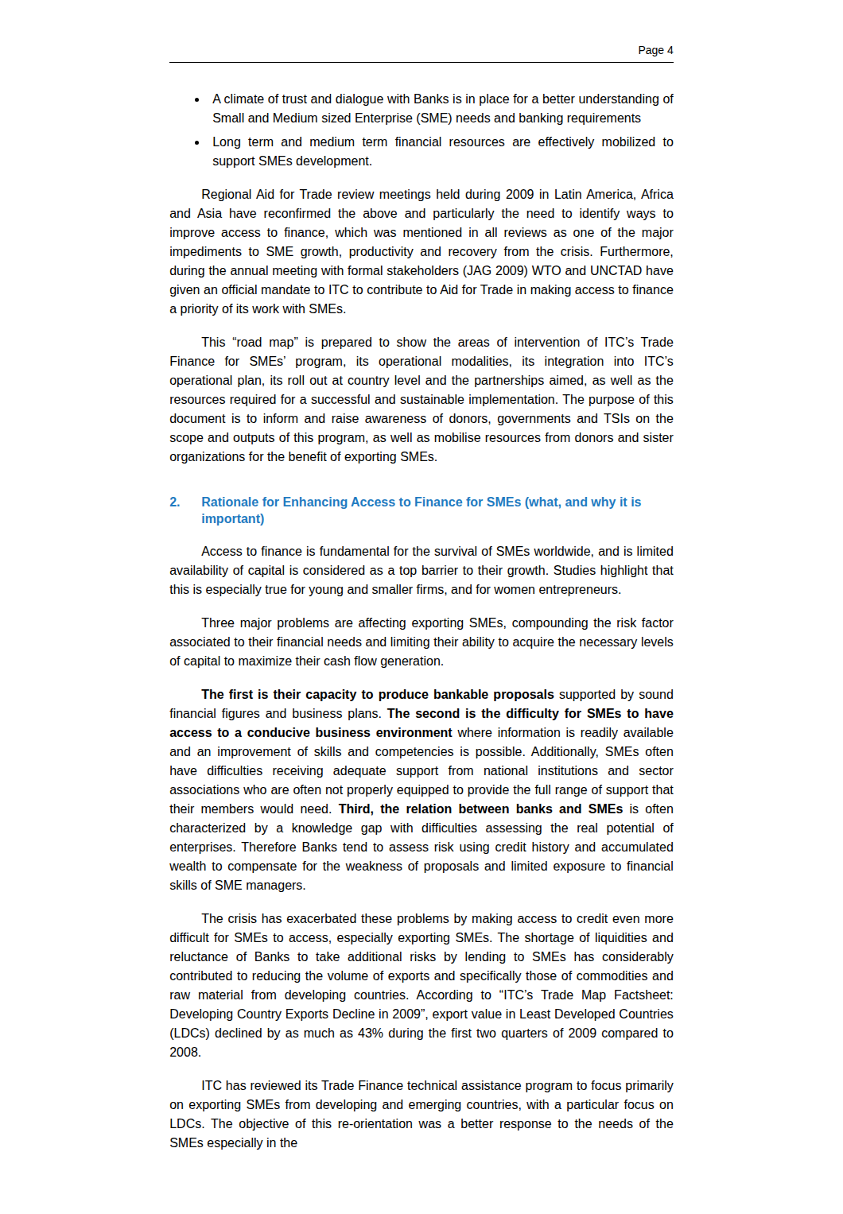Page 4
A climate of trust and dialogue with Banks is in place for a better understanding of Small and Medium sized Enterprise (SME) needs and banking requirements
Long term and medium term financial resources are effectively mobilized to support SMEs development.
Regional Aid for Trade review meetings held during 2009 in Latin America, Africa and Asia have reconfirmed the above and particularly the need to identify ways to improve access to finance, which was mentioned in all reviews as one of the major impediments to SME growth, productivity and recovery from the crisis. Furthermore, during the annual meeting with formal stakeholders (JAG 2009) WTO and UNCTAD have given an official mandate to ITC to contribute to Aid for Trade in making access to finance a priority of its work with SMEs.
This “road map” is prepared to show the areas of intervention of ITC’s Trade Finance for SMEs’ program, its operational modalities, its integration into ITC’s operational plan, its roll out at country level and the partnerships aimed, as well as the resources required for a successful and sustainable implementation. The purpose of this document is to inform and raise awareness of donors, governments and TSIs on the scope and outputs of this program, as well as mobilise resources from donors and sister organizations for the benefit of exporting SMEs.
2. Rationale for Enhancing Access to Finance for SMEs (what, and why it is important)
Access to finance is fundamental for the survival of SMEs worldwide, and is limited availability of capital is considered as a top barrier to their growth. Studies highlight that this is especially true for young and smaller firms, and for women entrepreneurs.
Three major problems are affecting exporting SMEs, compounding the risk factor associated to their financial needs and limiting their ability to acquire the necessary levels of capital to maximize their cash flow generation.
The first is their capacity to produce bankable proposals supported by sound financial figures and business plans. The second is the difficulty for SMEs to have access to a conducive business environment where information is readily available and an improvement of skills and competencies is possible. Additionally, SMEs often have difficulties receiving adequate support from national institutions and sector associations who are often not properly equipped to provide the full range of support that their members would need. Third, the relation between banks and SMEs is often characterized by a knowledge gap with difficulties assessing the real potential of enterprises. Therefore Banks tend to assess risk using credit history and accumulated wealth to compensate for the weakness of proposals and limited exposure to financial skills of SME managers.
The crisis has exacerbated these problems by making access to credit even more difficult for SMEs to access, especially exporting SMEs. The shortage of liquidities and reluctance of Banks to take additional risks by lending to SMEs has considerably contributed to reducing the volume of exports and specifically those of commodities and raw material from developing countries. According to “ITC’s Trade Map Factsheet: Developing Country Exports Decline in 2009”, export value in Least Developed Countries (LDCs) declined by as much as 43% during the first two quarters of 2009 compared to 2008.
ITC has reviewed its Trade Finance technical assistance program to focus primarily on exporting SMEs from developing and emerging countries, with a particular focus on LDCs. The objective of this re-orientation was a better response to the needs of the SMEs especially in the